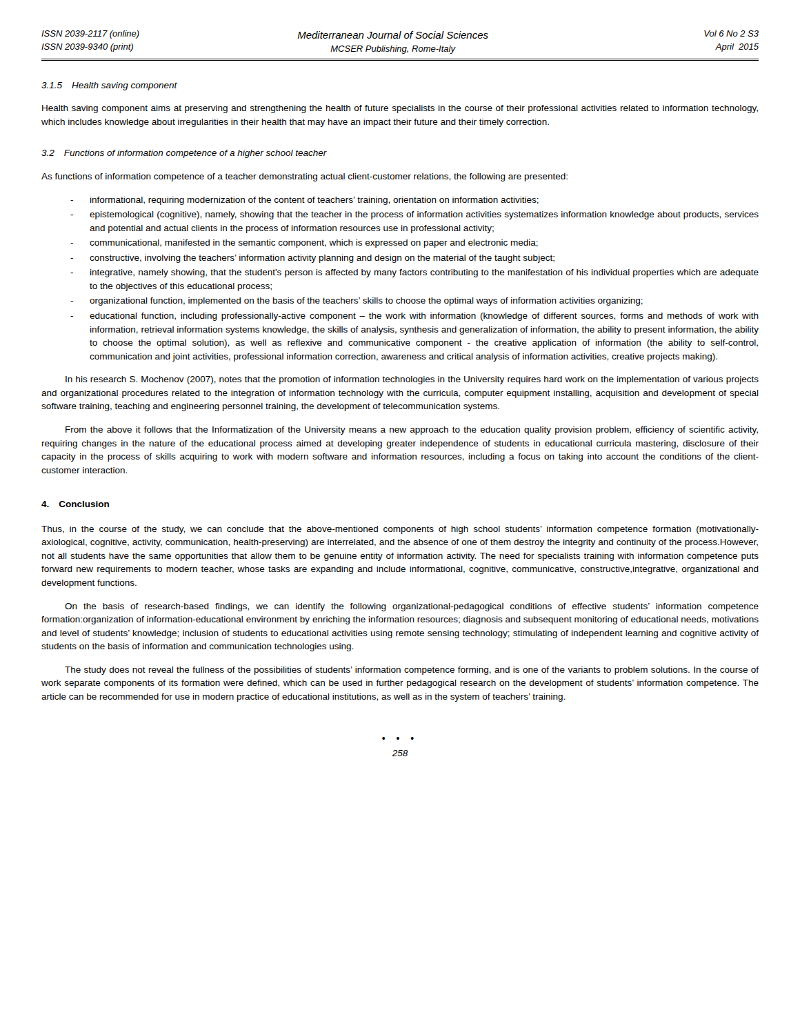| ISSN 2039-2117 (online) ISSN 2039-9340 (print) | Mediterranean Journal of Social Sciences MCSER Publishing, Rome-Italy | Vol 6 No 2 S3 April 2015 |
3.1.5 Health saving component
Health saving component aims at preserving and strengthening the health of future specialists in the course of their professional activities related to information technology, which includes knowledge about irregularities in their health that may have an impact their future and their timely correction.
3.2 Functions of information competence of a higher school teacher
As functions of information competence of a teacher demonstrating actual client-customer relations, the following are presented:
informational, requiring modernization of the content of teachers’ training, orientation on information activities;
epistemological (cognitive), namely, showing that the teacher in the process of information activities systematizes information knowledge about products, services and potential and actual clients in the process of information resources use in professional activity;
communicational, manifested in the semantic component, which is expressed on paper and electronic media;
constructive, involving the teachers’ information activity planning and design on the material of the taught subject;
integrative, namely showing, that the student's person is affected by many factors contributing to the manifestation of his individual properties which are adequate to the objectives of this educational process;
organizational function, implemented on the basis of the teachers’ skills to choose the optimal ways of information activities organizing;
educational function, including professionally-active component – the work with information (knowledge of different sources, forms and methods of work with information, retrieval information systems knowledge, the skills of analysis, synthesis and generalization of information, the ability to present information, the ability to choose the optimal solution), as well as reflexive and communicative component - the creative application of information (the ability to self-control, communication and joint activities, professional information correction, awareness and critical analysis of information activities, creative projects making).
In his research S. Mochenov (2007), notes that the promotion of information technologies in the University requires hard work on the implementation of various projects and organizational procedures related to the integration of information technology with the curricula, computer equipment installing, acquisition and development of special software training, teaching and engineering personnel training, the development of telecommunication systems.
From the above it follows that the Informatization of the University means a new approach to the education quality provision problem, efficiency of scientific activity, requiring changes in the nature of the educational process aimed at developing greater independence of students in educational curricula mastering, disclosure of their capacity in the process of skills acquiring to work with modern software and information resources, including a focus on taking into account the conditions of the client-customer interaction.
4. Conclusion
Thus, in the course of the study, we can conclude that the above-mentioned components of high school students’ information competence formation (motivationally-axiological, cognitive, activity, communication, health-preserving) are interrelated, and the absence of one of them destroy the integrity and continuity of the process.However, not all students have the same opportunities that allow them to be genuine entity of information activity. The need for specialists training with information competence puts forward new requirements to modern teacher, whose tasks are expanding and include informational, cognitive, communicative, constructive,integrative, organizational and development functions.
On the basis of research-based findings, we can identify the following organizational-pedagogical conditions of effective students’ information competence formation:organization of information-educational environment by enriching the information resources; diagnosis and subsequent monitoring of educational needs, motivations and level of students’ knowledge; inclusion of students to educational activities using remote sensing technology; stimulating of independent learning and cognitive activity of students on the basis of information and communication technologies using.
The study does not reveal the fullness of the possibilities of students’ information competence forming, and is one of the variants to problem solutions. In the course of work separate components of its formation were defined, which can be used in further pedagogical research on the development of students’ information competence. The article can be recommended for use in modern practice of educational institutions, as well as in the system of teachers’ training.
• • •
258